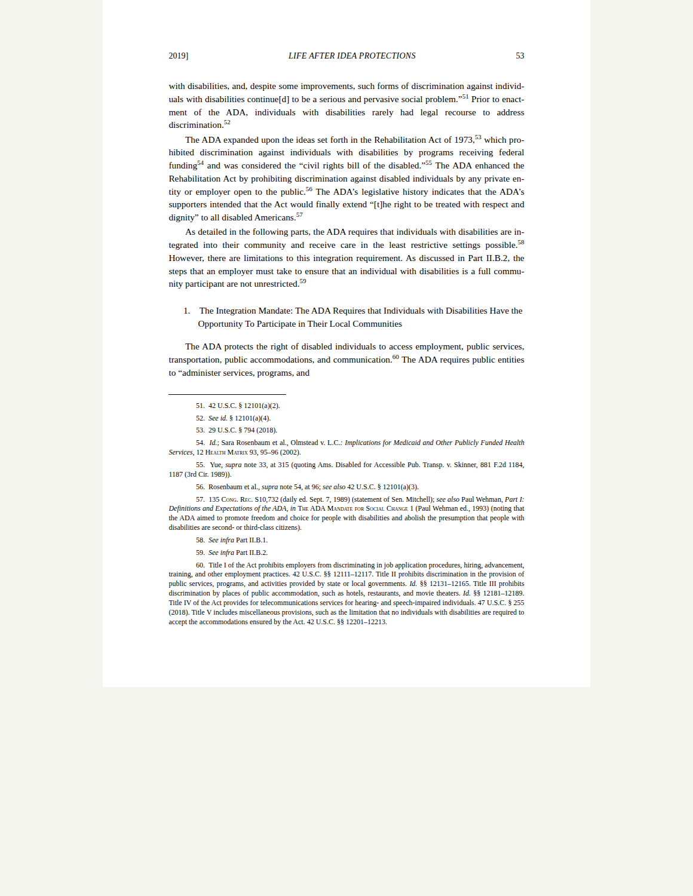2019] LIFE AFTER IDEA PROTECTIONS 53
with disabilities, and, despite some improvements, such forms of discrimination against individuals with disabilities continue[d] to be a serious and pervasive social problem.”51 Prior to enactment of the ADA, individuals with disabilities rarely had legal recourse to address discrimination.52
The ADA expanded upon the ideas set forth in the Rehabilitation Act of 1973,53 which prohibited discrimination against individuals with disabilities by programs receiving federal funding54 and was considered the “civil rights bill of the disabled.”55 The ADA enhanced the Rehabilitation Act by prohibiting discrimination against disabled individuals by any private entity or employer open to the public.56 The ADA’s legislative history indicates that the ADA’s supporters intended that the Act would finally extend “[t]he right to be treated with respect and dignity” to all disabled Americans.57
As detailed in the following parts, the ADA requires that individuals with disabilities are integrated into their community and receive care in the least restrictive settings possible.58 However, there are limitations to this integration requirement. As discussed in Part II.B.2, the steps that an employer must take to ensure that an individual with disabilities is a full community participant are not unrestricted.59
1. The Integration Mandate: The ADA Requires that Individuals with Disabilities Have the Opportunity To Participate in Their Local Communities
The ADA protects the right of disabled individuals to access employment, public services, transportation, public accommodations, and communication.60 The ADA requires public entities to “administer services, programs, and
51. 42 U.S.C. § 12101(a)(2).
52. See id. § 12101(a)(4).
53. 29 U.S.C. § 794 (2018).
54. Id.; Sara Rosenbaum et al., Olmstead v. L.C.: Implications for Medicaid and Other Publicly Funded Health Services, 12 Health Matrix 93, 95–96 (2002).
55. Yue, supra note 33, at 315 (quoting Ams. Disabled for Accessible Pub. Transp. v. Skinner, 881 F.2d 1184, 1187 (3rd Cir. 1989)).
56. Rosenbaum et al., supra note 54, at 96; see also 42 U.S.C. § 12101(a)(3).
57. 135 Cong. Rec. S10,732 (daily ed. Sept. 7, 1989) (statement of Sen. Mitchell); see also Paul Wehman, Part I: Definitions and Expectations of the ADA, in The ADA Mandate for Social Change 1 (Paul Wehman ed., 1993) (noting that the ADA aimed to promote freedom and choice for people with disabilities and abolish the presumption that people with disabilities are second- or third-class citizens).
58. See infra Part II.B.1.
59. See infra Part II.B.2.
60. Title I of the Act prohibits employers from discriminating in job application procedures, hiring, advancement, training, and other employment practices. 42 U.S.C. §§ 12111–12117. Title II prohibits discrimination in the provision of public services, programs, and activities provided by state or local governments. Id. §§ 12131–12165. Title III prohibits discrimination by places of public accommodation, such as hotels, restaurants, and movie theaters. Id. §§ 12181–12189. Title IV of the Act provides for telecommunications services for hearing- and speech-impaired individuals. 47 U.S.C. § 255 (2018). Title V includes miscellaneous provisions, such as the limitation that no individuals with disabilities are required to accept the accommodations ensured by the Act. 42 U.S.C. §§ 12201–12213.